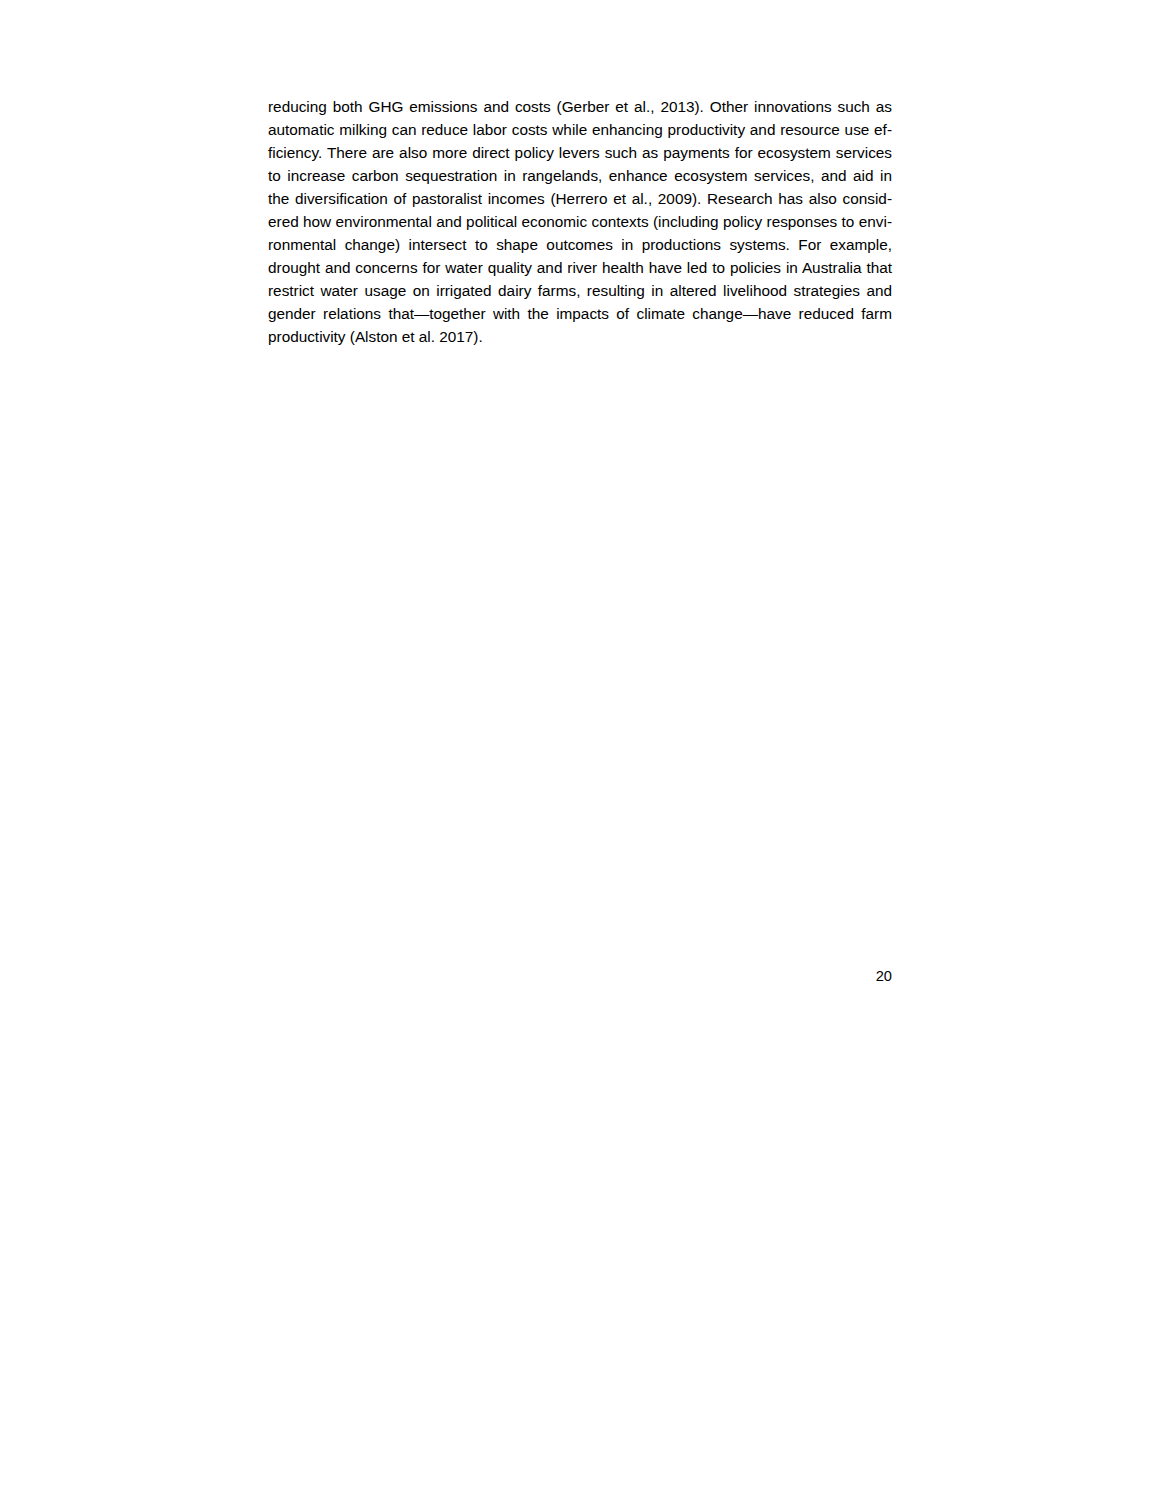reducing both GHG emissions and costs (Gerber et al., 2013). Other innovations such as automatic milking can reduce labor costs while enhancing productivity and resource use efficiency. There are also more direct policy levers such as payments for ecosystem services to increase carbon sequestration in rangelands, enhance ecosystem services, and aid in the diversification of pastoralist incomes (Herrero et al., 2009). Research has also considered how environmental and political economic contexts (including policy responses to environmental change) intersect to shape outcomes in productions systems. For example, drought and concerns for water quality and river health have led to policies in Australia that restrict water usage on irrigated dairy farms, resulting in altered livelihood strategies and gender relations that—together with the impacts of climate change—have reduced farm productivity (Alston et al. 2017).
20